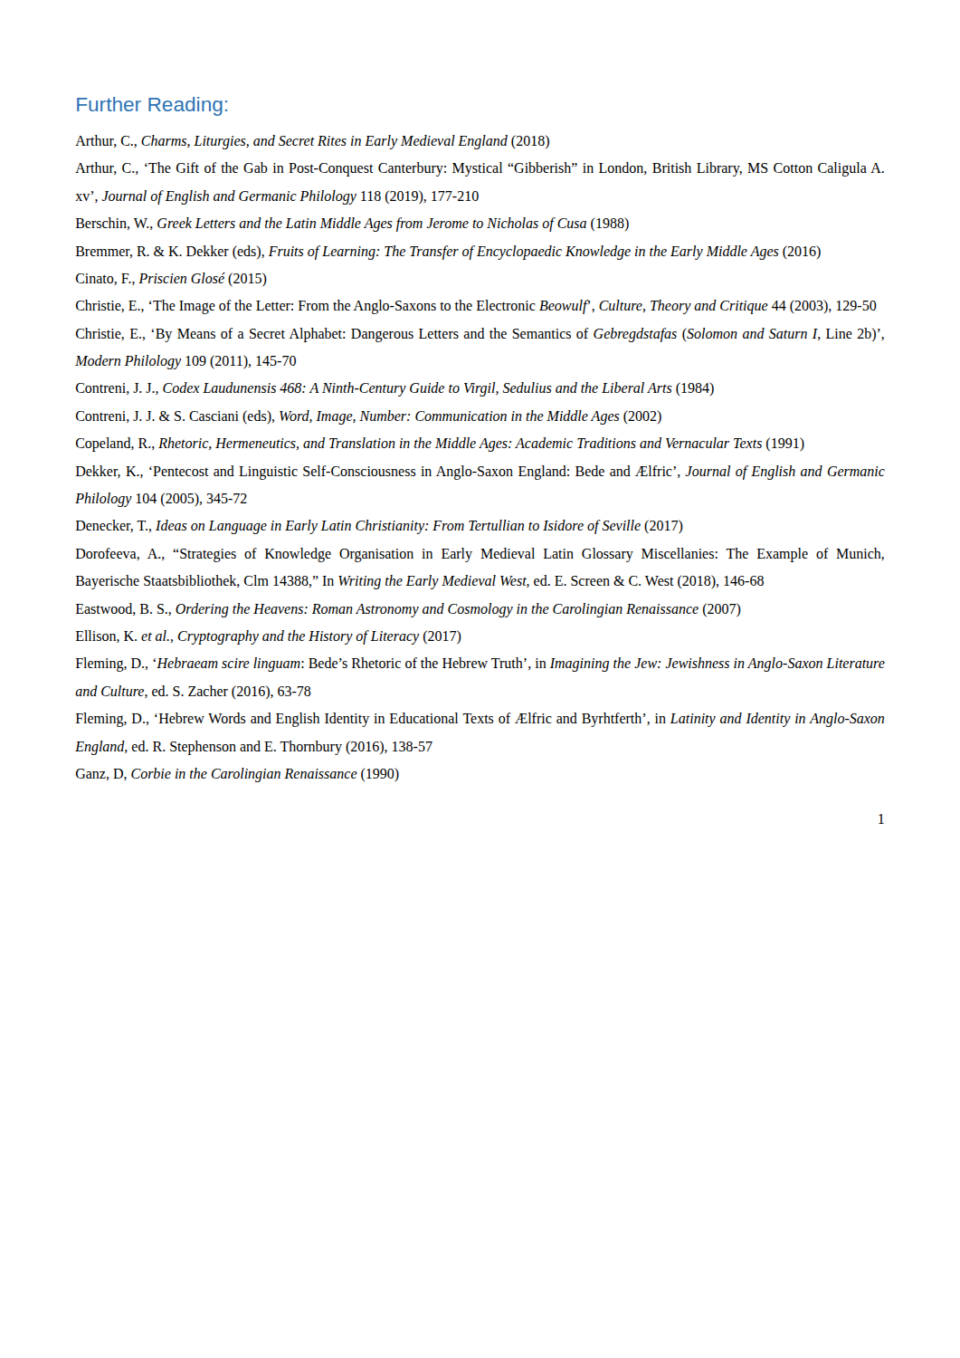Further Reading:
Arthur, C., Charms, Liturgies, and Secret Rites in Early Medieval England (2018)
Arthur, C., ‘The Gift of the Gab in Post-Conquest Canterbury: Mystical “Gibberish” in London, British Library, MS Cotton Caligula A. xv’, Journal of English and Germanic Philology 118 (2019), 177-210
Berschin, W., Greek Letters and the Latin Middle Ages from Jerome to Nicholas of Cusa (1988)
Bremmer, R. & K. Dekker (eds), Fruits of Learning: The Transfer of Encyclopaedic Knowledge in the Early Middle Ages (2016)
Cinato, F., Priscien Glosé (2015)
Christie, E., ‘The Image of the Letter: From the Anglo-Saxons to the Electronic Beowulf’, Culture, Theory and Critique 44 (2003), 129-50
Christie, E., ‘By Means of a Secret Alphabet: Dangerous Letters and the Semantics of Gebregdstafas (Solomon and Saturn I, Line 2b)’, Modern Philology 109 (2011), 145-70
Contreni, J. J., Codex Laudunensis 468: A Ninth-Century Guide to Virgil, Sedulius and the Liberal Arts (1984)
Contreni, J. J. & S. Casciani (eds), Word, Image, Number: Communication in the Middle Ages (2002)
Copeland, R., Rhetoric, Hermeneutics, and Translation in the Middle Ages: Academic Traditions and Vernacular Texts (1991)
Dekker, K., ‘Pentecost and Linguistic Self-Consciousness in Anglo-Saxon England: Bede and Ælfric’, Journal of English and Germanic Philology 104 (2005), 345-72
Denecker, T., Ideas on Language in Early Latin Christianity: From Tertullian to Isidore of Seville (2017)
Dorofeeva, A., “Strategies of Knowledge Organisation in Early Medieval Latin Glossary Miscellanies: The Example of Munich, Bayerische Staatsbibliothek, Clm 14388,” In Writing the Early Medieval West, ed. E. Screen & C. West (2018), 146-68
Eastwood, B. S., Ordering the Heavens: Roman Astronomy and Cosmology in the Carolingian Renaissance (2007)
Ellison, K. et al., Cryptography and the History of Literacy (2017)
Fleming, D., ‘Hebraeam scire linguam: Bede’s Rhetoric of the Hebrew Truth’, in Imagining the Jew: Jewishness in Anglo-Saxon Literature and Culture, ed. S. Zacher (2016), 63-78
Fleming, D., ‘Hebrew Words and English Identity in Educational Texts of Ælfric and Byrhtferth’, in Latinity and Identity in Anglo-Saxon England, ed. R. Stephenson and E. Thornbury (2016), 138-57
Ganz, D, Corbie in the Carolingian Renaissance (1990)
1